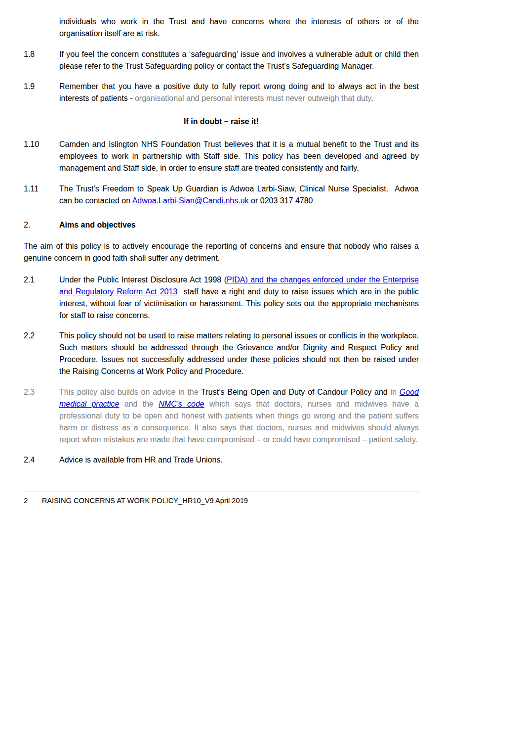individuals who work in the Trust and have concerns where the interests of others or of the organisation itself are at risk.
1.8
If you feel the concern constitutes a ‘safeguarding’ issue and involves a vulnerable adult or child then please refer to the Trust Safeguarding policy or contact the Trust’s Safeguarding Manager.
1.9
Remember that you have a positive duty to fully report wrong doing and to always act in the best interests of patients - organisational and personal interests must never outweigh that duty.
If in doubt – raise it!
1.10
Camden and Islington NHS Foundation Trust believes that it is a mutual benefit to the Trust and its employees to work in partnership with Staff side. This policy has been developed and agreed by management and Staff side, in order to ensure staff are treated consistently and fairly.
1.11
The Trust’s Freedom to Speak Up Guardian is Adwoa Larbi-Siaw, Clinical Nurse Specialist. Adwoa can be contacted on Adwoa.Larbi-Sian@Candi.nhs.uk or 0203 317 4780
2. Aims and objectives
The aim of this policy is to actively encourage the reporting of concerns and ensure that nobody who raises a genuine concern in good faith shall suffer any detriment.
2.1
Under the Public Interest Disclosure Act 1998 (PIDA) and the changes enforced under the Enterprise and Regulatory Reform Act 2013 staff have a right and duty to raise issues which are in the public interest, without fear of victimisation or harassment. This policy sets out the appropriate mechanisms for staff to raise concerns.
2.2
This policy should not be used to raise matters relating to personal issues or conflicts in the workplace. Such matters should be addressed through the Grievance and/or Dignity and Respect Policy and Procedure. Issues not successfully addressed under these policies should not then be raised under the Raising Concerns at Work Policy and Procedure.
2.3
This policy also builds on advice in the Trust’s Being Open and Duty of Candour Policy and in Good medical practice and the NMC's code which says that doctors, nurses and midwives have a professional duty to be open and honest with patients when things go wrong and the patient suffers harm or distress as a consequence. It also says that doctors, nurses and midwives should always report when mistakes are made that have compromised – or could have compromised – patient safety.
2.4
Advice is available from HR and Trade Unions.
2
RAISING CONCERNS AT WORK POLICY_HR10_V9 April 2019